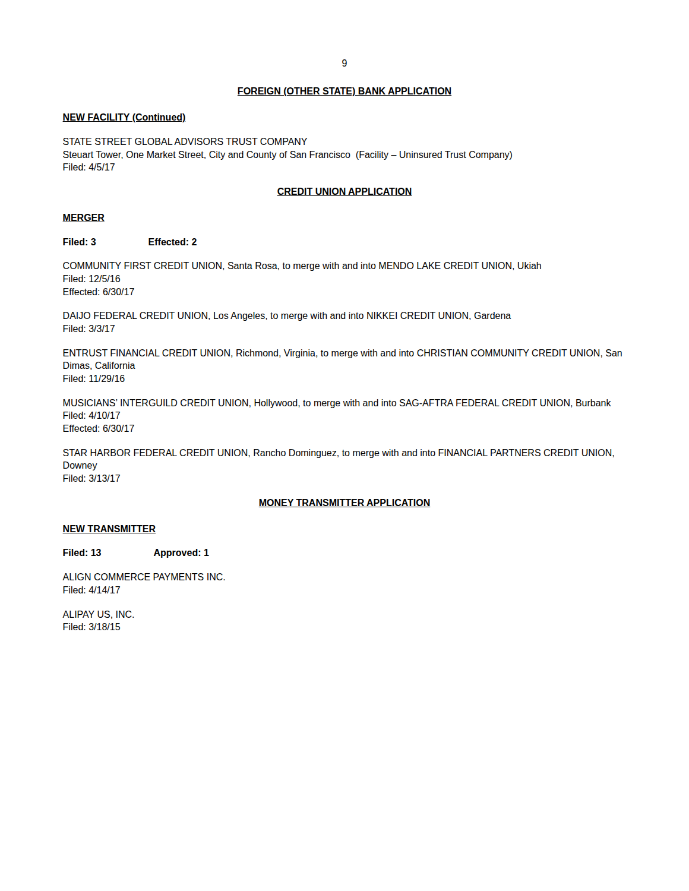9
FOREIGN (OTHER STATE) BANK APPLICATION
NEW FACILITY (Continued)
STATE STREET GLOBAL ADVISORS TRUST COMPANY
Steuart Tower, One Market Street, City and County of San Francisco (Facility – Uninsured Trust Company)
Filed: 4/5/17
CREDIT UNION APPLICATION
MERGER
Filed: 3 Effected: 2
COMMUNITY FIRST CREDIT UNION, Santa Rosa, to merge with and into MENDO LAKE CREDIT UNION, Ukiah
Filed: 12/5/16
Effected: 6/30/17
DAIJO FEDERAL CREDIT UNION, Los Angeles, to merge with and into NIKKEI CREDIT UNION, Gardena
Filed: 3/3/17
ENTRUST FINANCIAL CREDIT UNION, Richmond, Virginia, to merge with and into CHRISTIAN COMMUNITY CREDIT UNION, San Dimas, California
Filed: 11/29/16
MUSICIANS’ INTERGUILD CREDIT UNION, Hollywood, to merge with and into SAG-AFTRA FEDERAL CREDIT UNION, Burbank
Filed: 4/10/17
Effected: 6/30/17
STAR HARBOR FEDERAL CREDIT UNION, Rancho Dominguez, to merge with and into FINANCIAL PARTNERS CREDIT UNION, Downey
Filed: 3/13/17
MONEY TRANSMITTER APPLICATION
NEW TRANSMITTER
Filed: 13 Approved: 1
ALIGN COMMERCE PAYMENTS INC.
Filed: 4/14/17
ALIPAY US, INC.
Filed: 3/18/15